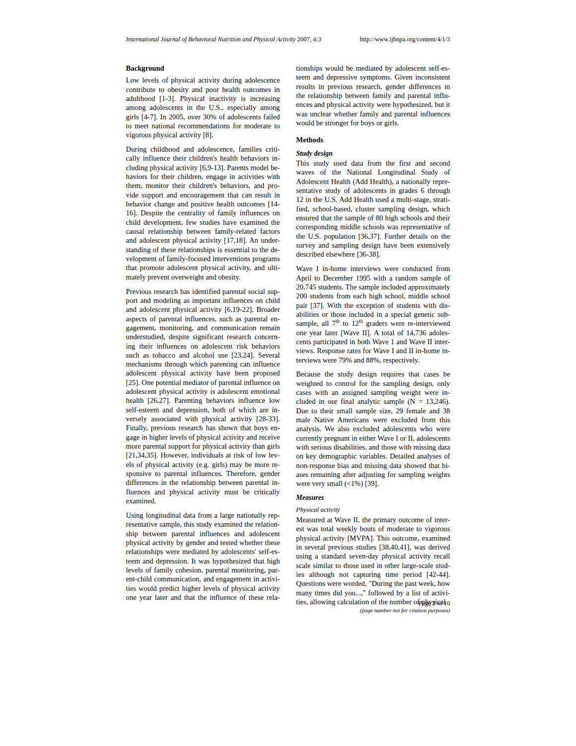International Journal of Behavioral Nutrition and Physical Activity 2007, 4:3
http://www.ijbnpa.org/content/4/1/3
Background
Low levels of physical activity during adolescence contribute to obesity and poor health outcomes in adulthood [1-3]. Physical inactivity is increasing among adolescents in the U.S., especially among girls [4-7]. In 2005, over 30% of adolescents failed to meet national recommendations for moderate to vigorous physical activity [8].
During childhood and adolescence, families critically influence their children's health behaviors including physical activity [6,9-13]. Parents model behaviors for their children, engage in activities with them, monitor their children's behaviors, and provide support and encouragement that can result in behavior change and positive health outcomes [14-16]. Despite the centrality of family influences on child development, few studies have examined the causal relationship between family-related factors and adolescent physical activity [17,18]. An understanding of these relationships is essential to the development of family-focused interventions programs that promote adolescent physical activity, and ultimately prevent overweight and obesity.
Previous research has identified parental social support and modeling as important influences on child and adolescent physical activity [6,19-22]. Broader aspects of parental influences, such as parental engagement, monitoring, and communication remain understudied, despite significant research concerning their influences on adolescent risk behaviors such as tobacco and alcohol use [23,24]. Several mechanisms through which parenting can influence adolescent physical activity have been proposed [25]. One potential mediator of parental influence on adolescent physical activity is adolescent emotional health [26,27]. Parenting behaviors influence low self-esteem and depression, both of which are inversely associated with physical activity [28-33]. Finally, previous research has shown that boys engage in higher levels of physical activity and receive more parental support for physical activity than girls [21,34,35]. However, individuals at risk of low levels of physical activity (e.g. girls) may be more responsive to parental influences. Therefore, gender differences in the relationship between parental influences and physical activity must be critically examined.
Using longitudinal data from a large nationally representative sample, this study examined the relationship between parental influences and adolescent physical activity by gender and tested whether these relationships were mediated by adolescents' self-esteem and depression. It was hypothesized that high levels of family cohesion, parental monitoring, parent-child communication, and engagement in activities would predict higher levels of physical activity one year later and that the influence of these relationships would be mediated by adolescent self-esteem and depressive symptoms. Given inconsistent results in previous research, gender differences in the relationship between family and parental influences and physical activity were hypothesized, but it was unclear whether family and parental influences would be stronger for boys or girls.
Methods
Study design
This study used data from the first and second waves of the National Longitudinal Study of Adolescent Health (Add Health), a nationally representative study of adolescents in grades 6 through 12 in the U.S. Add Health used a multi-stage, stratified, school-based, cluster sampling design, which ensured that the sample of 80 high schools and their corresponding middle schools was representative of the U.S. population [36,37]. Further details on the survey and sampling design have been extensively described elsewhere [36-38].
Wave I in-home interviews were conducted from April to December 1995 with a random sample of 20,745 students. The sample included approximately 200 students from each high school, middle school pair [37]. With the exception of students with disabilities or those included in a special genetic subsample, all 7th to 12th graders were re-interviewed one year later [Wave II]. A total of 14,736 adolescents participated in both Wave 1 and Wave II interviews. Response rates for Wave I and II in-home interviews were 79% and 88%, respectively.
Because the study design requires that cases be weighted to control for the sampling design, only cases with an assigned sampling weight were included in our final analytic sample (N = 13,246). Due to their small sample size, 29 female and 38 male Native Americans were excluded from this analysis. We also excluded adolescents who were currently pregnant in either Wave I or II, adolescents with serious disabilities, and those with missing data on key demographic variables. Detailed analyses of non-response bias and missing data showed that biases remaining after adjusting for sampling weights were very small (<1%) [39].
Measures
Physical activity
Measured at Wave II, the primary outcome of interest was total weekly bouts of moderate to vigorous physical activity [MVPA]. This outcome, examined in several previous studies [38,40,41], was derived using a standard seven-day physical activity recall scale similar to those used in other large-scale studies although not capturing time period [42-44]. Questions were worded, "During the past week, how many times did you...," followed by a list of activities, allowing calculation of the number of physical
Page 2 of 10
(page number not for citation purposes)